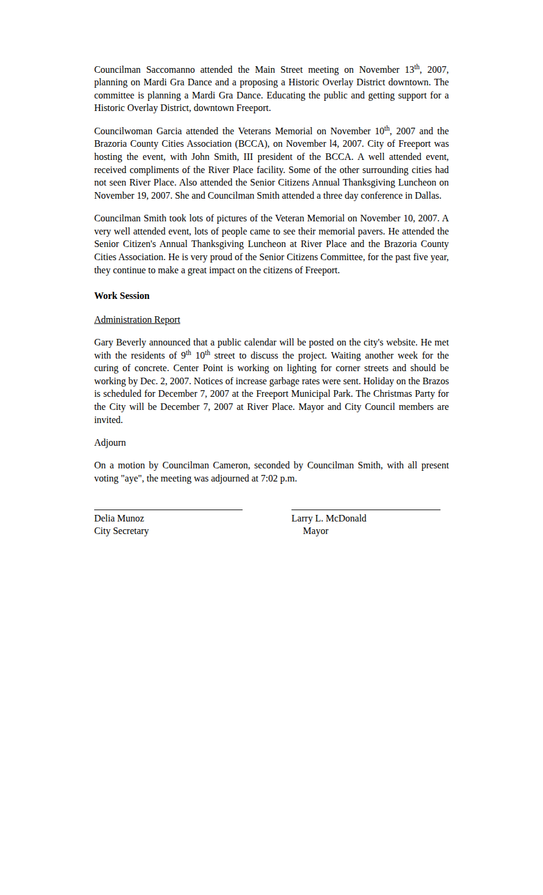Councilman Saccomanno attended the Main Street meeting on November 13th, 2007, planning on Mardi Gra Dance and a proposing a Historic Overlay District downtown. The committee is planning a Mardi Gra Dance. Educating the public and getting support for a Historic Overlay District, downtown Freeport.
Councilwoman Garcia attended the Veterans Memorial on November 10th, 2007 and the Brazoria County Cities Association (BCCA), on November l4, 2007. City of Freeport was hosting the event, with John Smith, III president of the BCCA. A well attended event, received compliments of the River Place facility. Some of the other surrounding cities had not seen River Place. Also attended the Senior Citizens Annual Thanksgiving Luncheon on November 19, 2007. She and Councilman Smith attended a three day conference in Dallas.
Councilman Smith took lots of pictures of the Veteran Memorial on November 10, 2007. A very well attended event, lots of people came to see their memorial pavers. He attended the Senior Citizen's Annual Thanksgiving Luncheon at River Place and the Brazoria County Cities Association. He is very proud of the Senior Citizens Committee, for the past five year, they continue to make a great impact on the citizens of Freeport.
Work Session
Administration Report
Gary Beverly announced that a public calendar will be posted on the city's website. He met with the residents of 9th 10th street to discuss the project. Waiting another week for the curing of concrete. Center Point is working on lighting for corner streets and should be working by Dec. 2, 2007. Notices of increase garbage rates were sent. Holiday on the Brazos is scheduled for December 7, 2007 at the Freeport Municipal Park. The Christmas Party for the City will be December 7, 2007 at River Place. Mayor and City Council members are invited.
Adjourn
On a motion by Councilman Cameron, seconded by Councilman Smith, with all present voting "aye", the meeting was adjourned at 7:02 p.m.
| Delia Munoz City Secretary | Larry L. McDonald Mayor |